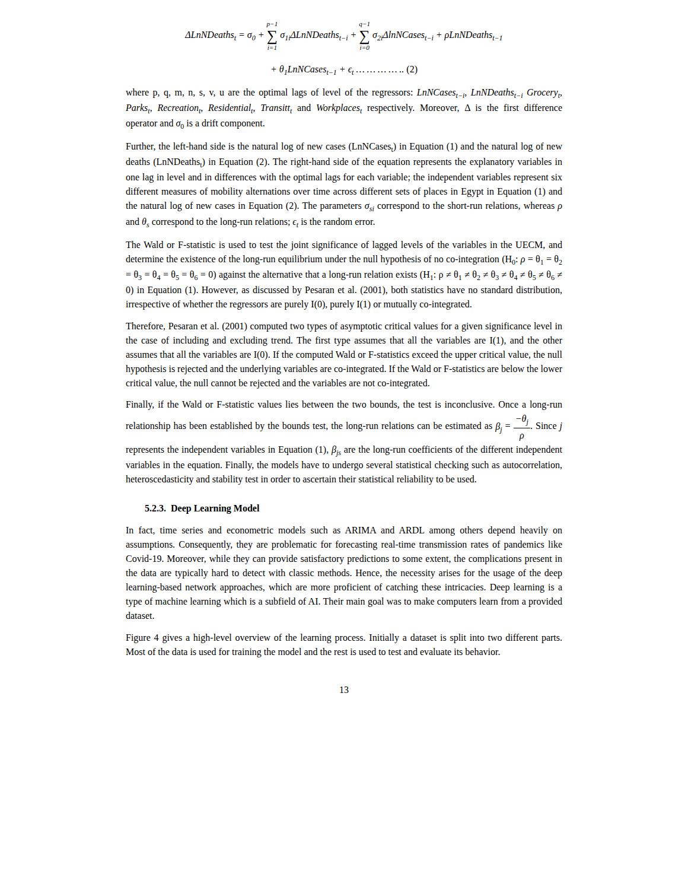ΔLnNDeathst = σ0 + p−1∑i=1 σ1iΔLnNDeathst−i + q−1∑i=0 σ2iΔlnNCasest−i + ρLnNDeathst−1
+ θ1LnNCasest−1 + ϵt … … … … .. (2)
where p, q, m, n, s, v, u are the optimal lags of level of the regressors: LnNCasest−i, LnNDeathst−i Groceryt, Parkst, Recreationt, Residentialt, Transittt and Workplacest respectively. Moreover, Δ is the first difference operator and σ0 is a drift component.
Further, the left-hand side is the natural log of new cases (LnNCasest) in Equation (1) and the natural log of new deaths (LnNDeathst) in Equation (2). The right-hand side of the equation represents the explanatory variables in one lag in level and in differences with the optimal lags for each variable; the independent variables represent six different measures of mobility alternations over time across different sets of places in Egypt in Equation (1) and the natural log of new cases in Equation (2). The parameters σsi correspond to the short-run relations, whereas ρ and θs correspond to the long-run relations; ϵt is the random error.
The Wald or F-statistic is used to test the joint significance of lagged levels of the variables in the UECM, and determine the existence of the long-run equilibrium under the null hypothesis of no co-integration (H0: ρ = θ1 = θ2 = θ3 = θ4 = θ5 = θ6 = 0) against the alternative that a long-run relation exists (H1: ρ ≠ θ1 ≠ θ2 ≠ θ3 ≠ θ4 ≠ θ5 ≠ θ6 ≠ 0) in Equation (1). However, as discussed by Pesaran et al. (2001), both statistics have no standard distribution, irrespective of whether the regressors are purely I(0), purely I(1) or mutually co-integrated.
Therefore, Pesaran et al. (2001) computed two types of asymptotic critical values for a given significance level in the case of including and excluding trend. The first type assumes that all the variables are I(1), and the other assumes that all the variables are I(0). If the computed Wald or F-statistics exceed the upper critical value, the null hypothesis is rejected and the underlying variables are co-integrated. If the Wald or F-statistics are below the lower critical value, the null cannot be rejected and the variables are not co-integrated.
Finally, if the Wald or F-statistic values lies between the two bounds, the test is inconclusive. Once a long-run relationship has been established by the bounds test, the long-run relations can be estimated as βj = −θj ρ. Since j represents the independent variables in Equation (1), βjs are the long-run coefficients of the different independent variables in the equation. Finally, the models have to undergo several statistical checking such as autocorrelation, heteroscedasticity and stability test in order to ascertain their statistical reliability to be used.
5.2.3. Deep Learning Model
In fact, time series and econometric models such as ARIMA and ARDL among others depend heavily on assumptions. Consequently, they are problematic for forecasting real-time transmission rates of pandemics like Covid-19. Moreover, while they can provide satisfactory predictions to some extent, the complications present in the data are typically hard to detect with classic methods. Hence, the necessity arises for the usage of the deep learning-based network approaches, which are more proficient of catching these intricacies. Deep learning is a type of machine learning which is a subfield of AI. Their main goal was to make computers learn from a provided dataset.
Figure 4 gives a high-level overview of the learning process. Initially a dataset is split into two different parts. Most of the data is used for training the model and the rest is used to test and evaluate its behavior.
13